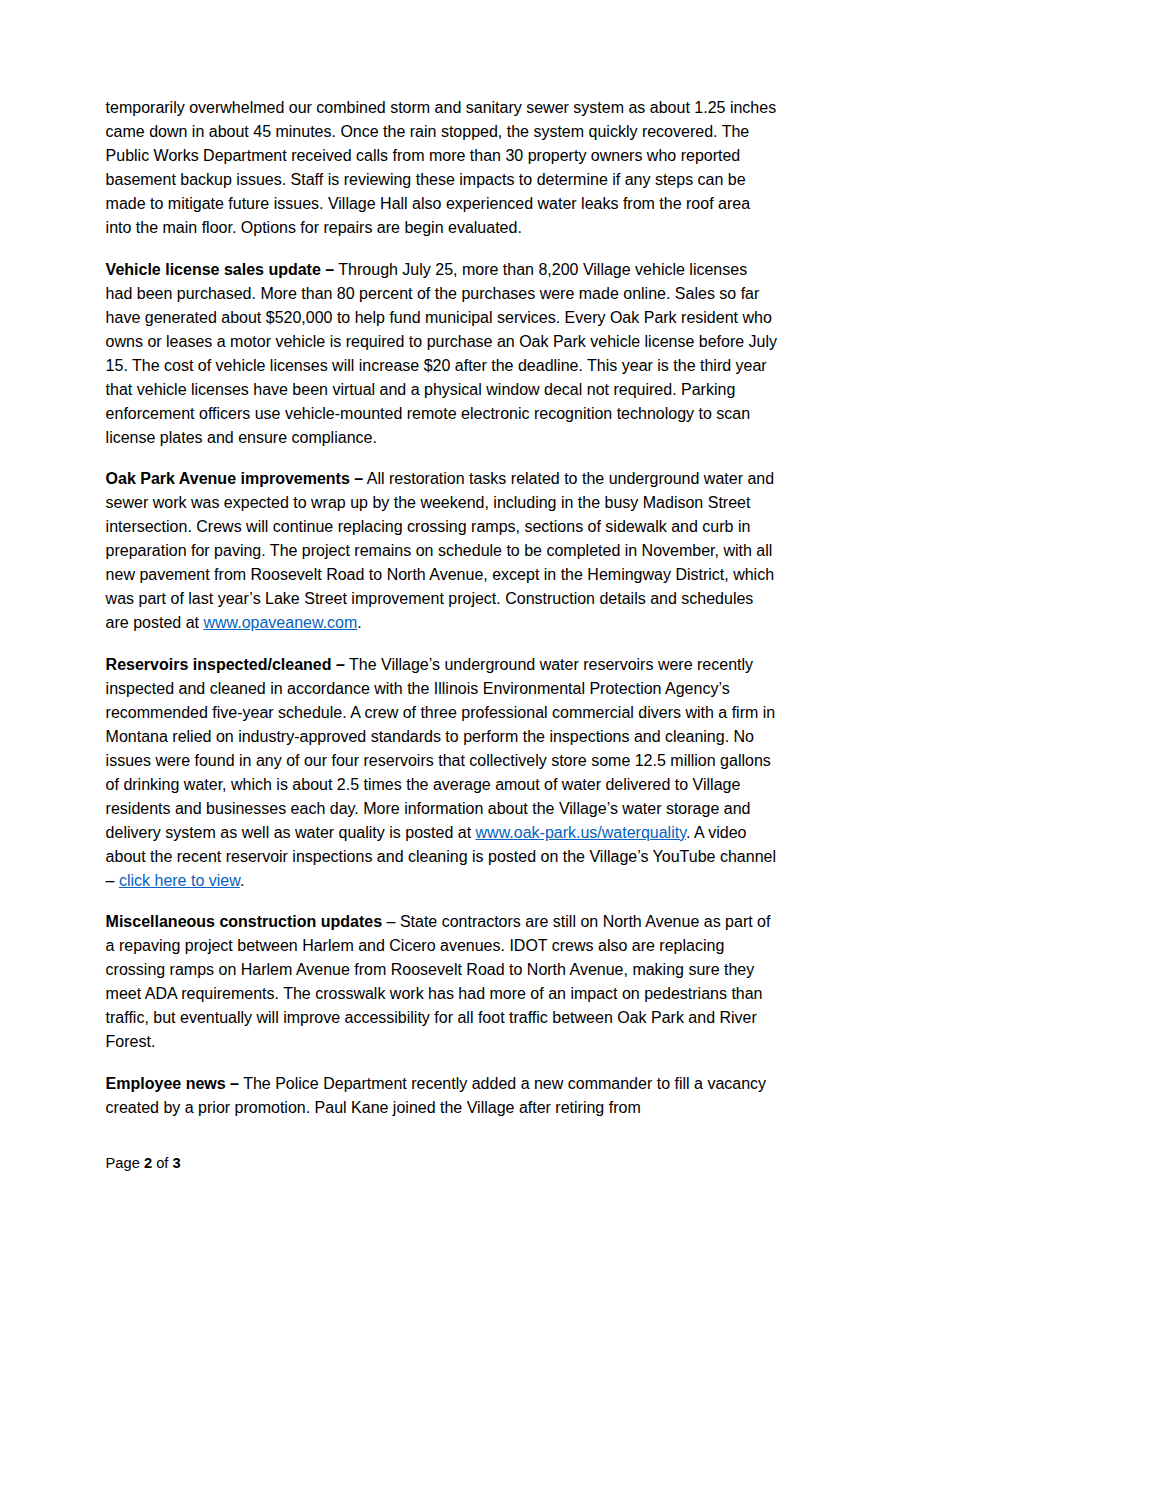temporarily overwhelmed our combined storm and sanitary sewer system as about 1.25 inches came down in about 45 minutes. Once the rain stopped, the system quickly recovered. The Public Works Department received calls from more than 30 property owners who reported basement backup issues. Staff is reviewing these impacts to determine if any steps can be made to mitigate future issues. Village Hall also experienced water leaks from the roof area into the main floor. Options for repairs are begin evaluated.
Vehicle license sales update – Through July 25, more than 8,200 Village vehicle licenses had been purchased. More than 80 percent of the purchases were made online. Sales so far have generated about $520,000 to help fund municipal services. Every Oak Park resident who owns or leases a motor vehicle is required to purchase an Oak Park vehicle license before July 15. The cost of vehicle licenses will increase $20 after the deadline. This year is the third year that vehicle licenses have been virtual and a physical window decal not required. Parking enforcement officers use vehicle-mounted remote electronic recognition technology to scan license plates and ensure compliance.
Oak Park Avenue improvements – All restoration tasks related to the underground water and sewer work was expected to wrap up by the weekend, including in the busy Madison Street intersection. Crews will continue replacing crossing ramps, sections of sidewalk and curb in preparation for paving. The project remains on schedule to be completed in November, with all new pavement from Roosevelt Road to North Avenue, except in the Hemingway District, which was part of last year’s Lake Street improvement project. Construction details and schedules are posted at www.opaveanew.com.
Reservoirs inspected/cleaned – The Village’s underground water reservoirs were recently inspected and cleaned in accordance with the Illinois Environmental Protection Agency’s recommended five-year schedule. A crew of three professional commercial divers with a firm in Montana relied on industry-approved standards to perform the inspections and cleaning. No issues were found in any of our four reservoirs that collectively store some 12.5 million gallons of drinking water, which is about 2.5 times the average amout of water delivered to Village residents and businesses each day. More information about the Village’s water storage and delivery system as well as water quality is posted at www.oak-park.us/waterquality. A video about the recent reservoir inspections and cleaning is posted on the Village’s YouTube channel – click here to view.
Miscellaneous construction updates – State contractors are still on North Avenue as part of a repaving project between Harlem and Cicero avenues. IDOT crews also are replacing crossing ramps on Harlem Avenue from Roosevelt Road to North Avenue, making sure they meet ADA requirements. The crosswalk work has had more of an impact on pedestrians than traffic, but eventually will improve accessibility for all foot traffic between Oak Park and River Forest.
Employee news – The Police Department recently added a new commander to fill a vacancy created by a prior promotion. Paul Kane joined the Village after retiring from
Page 2 of 3